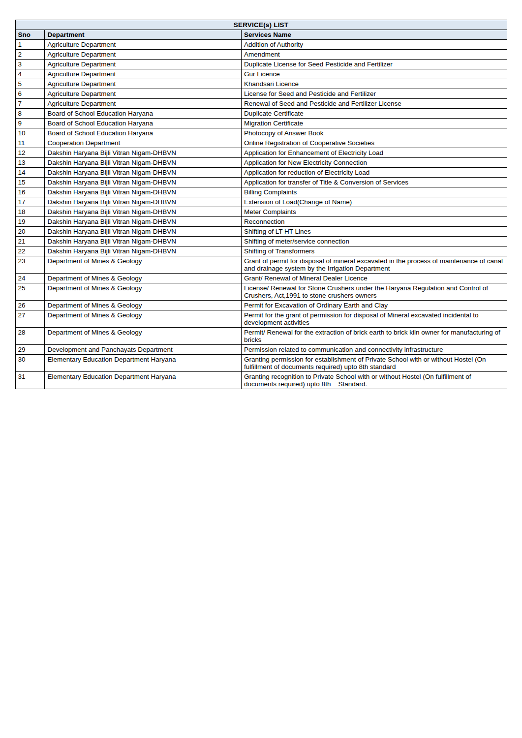| SERVICE(s) LIST |
| --- |
| Sno | Department | Services Name |
| 1 | Agriculture Department | Addition of Authority |
| 2 | Agriculture Department | Amendment |
| 3 | Agriculture Department | Duplicate License for Seed Pesticide and Fertilizer |
| 4 | Agriculture Department | Gur Licence |
| 5 | Agriculture Department | Khandsari Licence |
| 6 | Agriculture Department | License for Seed and Pesticide and Fertilizer |
| 7 | Agriculture Department | Renewal of Seed and Pesticide and Fertilizer License |
| 8 | Board of School Education Haryana | Duplicate Certificate |
| 9 | Board of School Education Haryana | Migration Certificate |
| 10 | Board of School Education Haryana | Photocopy of Answer Book |
| 11 | Cooperation Department | Online Registration of Cooperative Societies |
| 12 | Dakshin Haryana Bijli Vitran Nigam-DHBVN | Application for Enhancement of Electricity Load |
| 13 | Dakshin Haryana Bijli Vitran Nigam-DHBVN | Application for New Electricity Connection |
| 14 | Dakshin Haryana Bijli Vitran Nigam-DHBVN | Application for reduction of Electricity Load |
| 15 | Dakshin Haryana Bijli Vitran Nigam-DHBVN | Application for transfer of Title & Conversion of Services |
| 16 | Dakshin Haryana Bijli Vitran Nigam-DHBVN | Billing Complaints |
| 17 | Dakshin Haryana Bijli Vitran Nigam-DHBVN | Extension of Load(Change of Name) |
| 18 | Dakshin Haryana Bijli Vitran Nigam-DHBVN | Meter Complaints |
| 19 | Dakshin Haryana Bijli Vitran Nigam-DHBVN | Reconnection |
| 20 | Dakshin Haryana Bijli Vitran Nigam-DHBVN | Shifting of LT HT Lines |
| 21 | Dakshin Haryana Bijli Vitran Nigam-DHBVN | Shifting of meter/service connection |
| 22 | Dakshin Haryana Bijli Vitran Nigam-DHBVN | Shifting of Transformers |
| 23 | Department of Mines & Geology | Grant of permit for disposal of mineral excavated in the process of maintenance of canal and drainage system by the Irrigation Department |
| 24 | Department of Mines & Geology | Grant/ Renewal of Mineral Dealer Licence |
| 25 | Department of Mines & Geology | License/ Renewal for Stone Crushers under the Haryana Regulation and Control of Crushers, Act,1991 to stone crushers owners |
| 26 | Department of Mines & Geology | Permit for Excavation of Ordinary Earth and Clay |
| 27 | Department of Mines & Geology | Permit for the grant of permission for disposal of Mineral excavated incidental to development activities |
| 28 | Department of Mines & Geology | Permit/ Renewal for the extraction of brick earth to brick kiln owner for manufacturing of bricks |
| 29 | Development and Panchayats Department | Permission related to communication and connectivity infrastructure |
| 30 | Elementary Education Department Haryana | Granting permission for establishment of Private School with or without Hostel (On fulfillment of documents required) upto 8th standard |
| 31 | Elementary Education Department Haryana | Granting recognition to Private School with or without Hostel (On fulfillment of documents required) upto 8th Standard. |